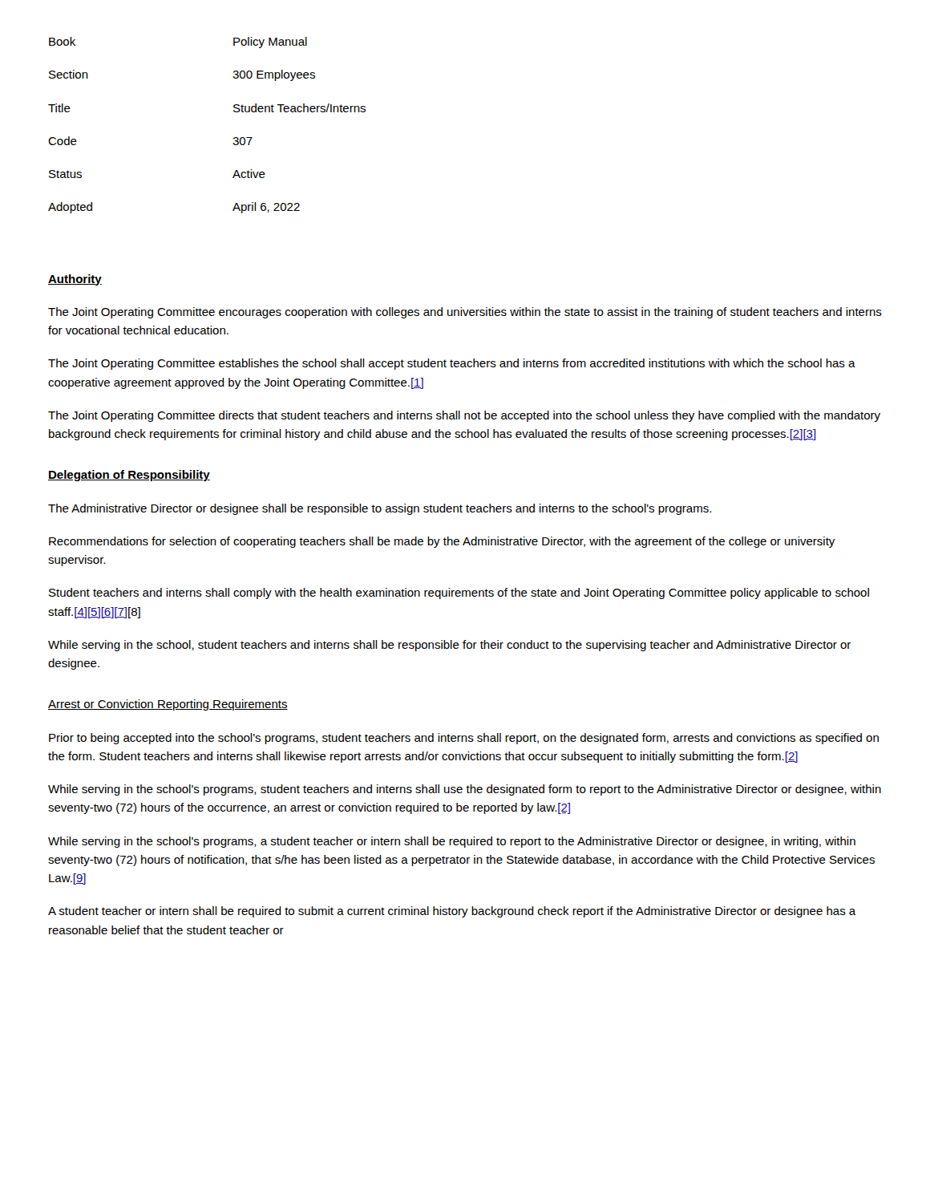| Book | Policy Manual |
| Section | 300 Employees |
| Title | Student Teachers/Interns |
| Code | 307 |
| Status | Active |
| Adopted | April 6, 2022 |
Authority
The Joint Operating Committee encourages cooperation with colleges and universities within the state to assist in the training of student teachers and interns for vocational technical education.
The Joint Operating Committee establishes the school shall accept student teachers and interns from accredited institutions with which the school has a cooperative agreement approved by the Joint Operating Committee.[1]
The Joint Operating Committee directs that student teachers and interns shall not be accepted into the school unless they have complied with the mandatory background check requirements for criminal history and child abuse and the school has evaluated the results of those screening processes.[2][3]
Delegation of Responsibility
The Administrative Director or designee shall be responsible to assign student teachers and interns to the school's programs.
Recommendations for selection of cooperating teachers shall be made by the Administrative Director, with the agreement of the college or university supervisor.
Student teachers and interns shall comply with the health examination requirements of the state and Joint Operating Committee policy applicable to school staff.[4][5][6][7][8]
While serving in the school, student teachers and interns shall be responsible for their conduct to the supervising teacher and Administrative Director or designee.
Arrest or Conviction Reporting Requirements
Prior to being accepted into the school's programs, student teachers and interns shall report, on the designated form, arrests and convictions as specified on the form. Student teachers and interns shall likewise report arrests and/or convictions that occur subsequent to initially submitting the form.[2]
While serving in the school's programs, student teachers and interns shall use the designated form to report to the Administrative Director or designee, within seventy-two (72) hours of the occurrence, an arrest or conviction required to be reported by law.[2]
While serving in the school's programs, a student teacher or intern shall be required to report to the Administrative Director or designee, in writing, within seventy-two (72) hours of notification, that s/he has been listed as a perpetrator in the Statewide database, in accordance with the Child Protective Services Law.[9]
A student teacher or intern shall be required to submit a current criminal history background check report if the Administrative Director or designee has a reasonable belief that the student teacher or